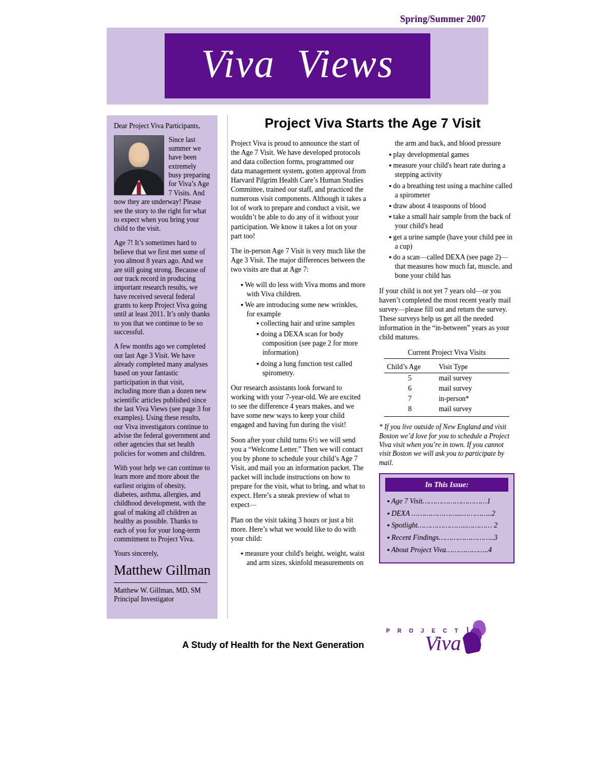Spring/Summer 2007
Viva Views
Dear Project Viva Participants,
Since last summer we have been extremely busy preparing for Viva’s Age 7 Visits. And now they are underway! Please see the story to the right for what to expect when you bring your child to the visit.
Age 7! It’s sometimes hard to believe that we first met some of you almost 8 years ago. And we are still going strong. Because of our track record in producing important research results, we have received several federal grants to keep Project Viva going until at least 2011. It’s only thanks to you that we continue to be so successful.
A few months ago we completed our last Age 3 Visit. We have already completed many analyses based on your fantastic participation in that visit, including more than a dozen new scientific articles published since the last Viva Views (see page 3 for examples). Using these results, our Viva investigators continue to advise the federal government and other agencies that set health policies for women and children.
With your help we can continue to learn more and more about the earliest origins of obesity, diabetes, asthma, allergies, and childhood development, with the goal of making all children as healthy as possible. Thanks to each of you for your long-term commitment to Project Viva.
Yours sincerely,
Matthew Gillman
Matthew W. Gillman, MD, SM
Principal Investigator
Project Viva Starts the Age 7 Visit
Project Viva is proud to announce the start of the Age 7 Visit. We have developed protocols and data collection forms, programmed our data management system, gotten approval from Harvard Pilgrim Health Care’s Human Studies Committee, trained our staff, and practiced the numerous visit components. Although it takes a lot of work to prepare and conduct a visit, we wouldn’t be able to do any of it without your participation. We know it takes a lot on your part too!
The in-person Age 7 Visit is very much like the Age 3 Visit. The major differences between the two visits are that at Age 7:
We will do less with Viva moms and more with Viva children.
We are introducing some new wrinkles, for example
collecting hair and urine samples
doing a DEXA scan for body composition (see page 2 for more information)
doing a lung function test called spirometry.
Our research assistants look forward to working with your 7-year-old. We are excited to see the difference 4 years makes, and we have some new ways to keep your child engaged and having fun during the visit!
Soon after your child turns 6½ we will send you a “Welcome Letter.” Then we will contact you by phone to schedule your child’s Age 7 Visit, and mail you an information packet. The packet will include instructions on how to prepare for the visit, what to bring, and what to expect. Here’s a sneak preview of what to expect—
Plan on the visit taking 3 hours or just a bit more. Here’s what we would like to do with your child:
measure your child's height, weight, waist and arm sizes, skinfold measurements on the arm and back, and blood pressure
play developmental games
measure your child's heart rate during a stepping activity
do a breathing test using a machine called a spirometer
draw about 4 teaspoons of blood
take a small hair sample from the back of your child's head
get a urine sample (have your child pee in a cup)
do a scan—called DEXA (see page 2)—that measures how much fat, muscle, and bone your child has
If your child is not yet 7 years old—or you haven’t completed the most recent yearly mail survey—please fill out and return the survey. These surveys help us get all the needed information in the “in-between” years as your child matures.
Current Project Viva Visits
| Child’s Age | Visit Type |
| --- | --- |
| 5 | mail survey |
| 6 | mail survey |
| 7 | in-person* |
| 8 | mail survey |
* If you live outside of New England and visit Boston we’d love for you to schedule a Project Viva visit when you’re in town. If you cannot visit Boston we will ask you to participate by mail.
In This Issue:
Age 7 Visit…………………………1
DEXA …………………...…………..2
Spotlight…………………..………… 2
Recent Findings……………………..3
About Project Viva………………..4
A Study of Health for the Next Generation
P R O J E C T
Viva